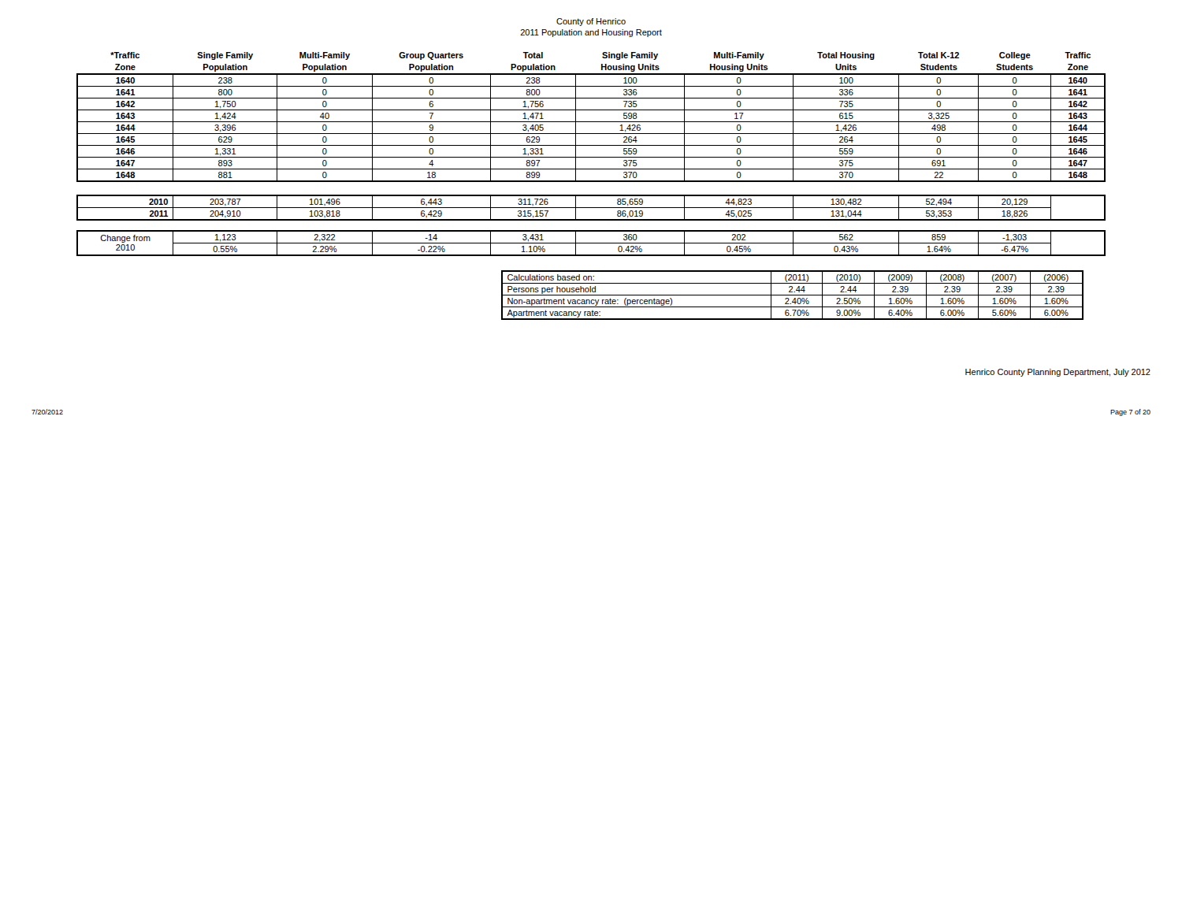County of Henrico
2011 Population and Housing Report
| *Traffic | Single Family | Multi-Family | Group Quarters | Total | Single Family | Multi-Family | Total Housing | Total K-12 | College | Traffic |
| --- | --- | --- | --- | --- | --- | --- | --- | --- | --- | --- |
| Zone | Population | Population | Population | Population | Housing Units | Housing Units | Units | Students | Students | Zone |
| 1640 | 238 | 0 | 0 | 238 | 100 | 0 | 100 | 0 | 0 | 1640 |
| 1641 | 800 | 0 | 0 | 800 | 336 | 0 | 336 | 0 | 0 | 1641 |
| 1642 | 1,750 | 0 | 6 | 1,756 | 735 | 0 | 735 | 0 | 0 | 1642 |
| 1643 | 1,424 | 40 | 7 | 1,471 | 598 | 17 | 615 | 3,325 | 0 | 1643 |
| 1644 | 3,396 | 0 | 9 | 3,405 | 1,426 | 0 | 1,426 | 498 | 0 | 1644 |
| 1645 | 629 | 0 | 0 | 629 | 264 | 0 | 264 | 0 | 0 | 1645 |
| 1646 | 1,331 | 0 | 0 | 1,331 | 559 | 0 | 559 | 0 | 0 | 1646 |
| 1647 | 893 | 0 | 4 | 897 | 375 | 0 | 375 | 691 | 0 | 1647 |
| 1648 | 881 | 0 | 18 | 899 | 370 | 0 | 370 | 22 | 0 | 1648 |
| 2010 | 203,787 | 101,496 | 6,443 | 311,726 | 85,659 | 44,823 | 130,482 | 52,494 | 20,129 | |
| 2011 | 204,910 | 103,818 | 6,429 | 315,157 | 86,019 | 45,025 | 131,044 | 53,353 | 18,826 | |
| Change from 2010 | 1,123 | 2,322 | -14 | 3,431 | 360 | 202 | 562 | 859 | -1,303 | |
| 0.55% | 2.29% | -0.22% | 1.10% | 0.42% | 0.45% | 0.43% | 1.64% | -6.47% | |
| Calculations based on: | (2011) | (2010) | (2009) | (2008) | (2007) | (2006) |
| Persons per household | 2.44 | 2.44 | 2.39 | 2.39 | 2.39 | 2.39 |
| Non-apartment vacancy rate: (percentage) | 2.40% | 2.50% | 1.60% | 1.60% | 1.60% | 1.60% |
| Apartment vacancy rate: | 6.70% | 9.00% | 6.40% | 6.00% | 5.60% | 6.00% |
Henrico County Planning Department, July 2012
7/20/2012
Page 7 of 20